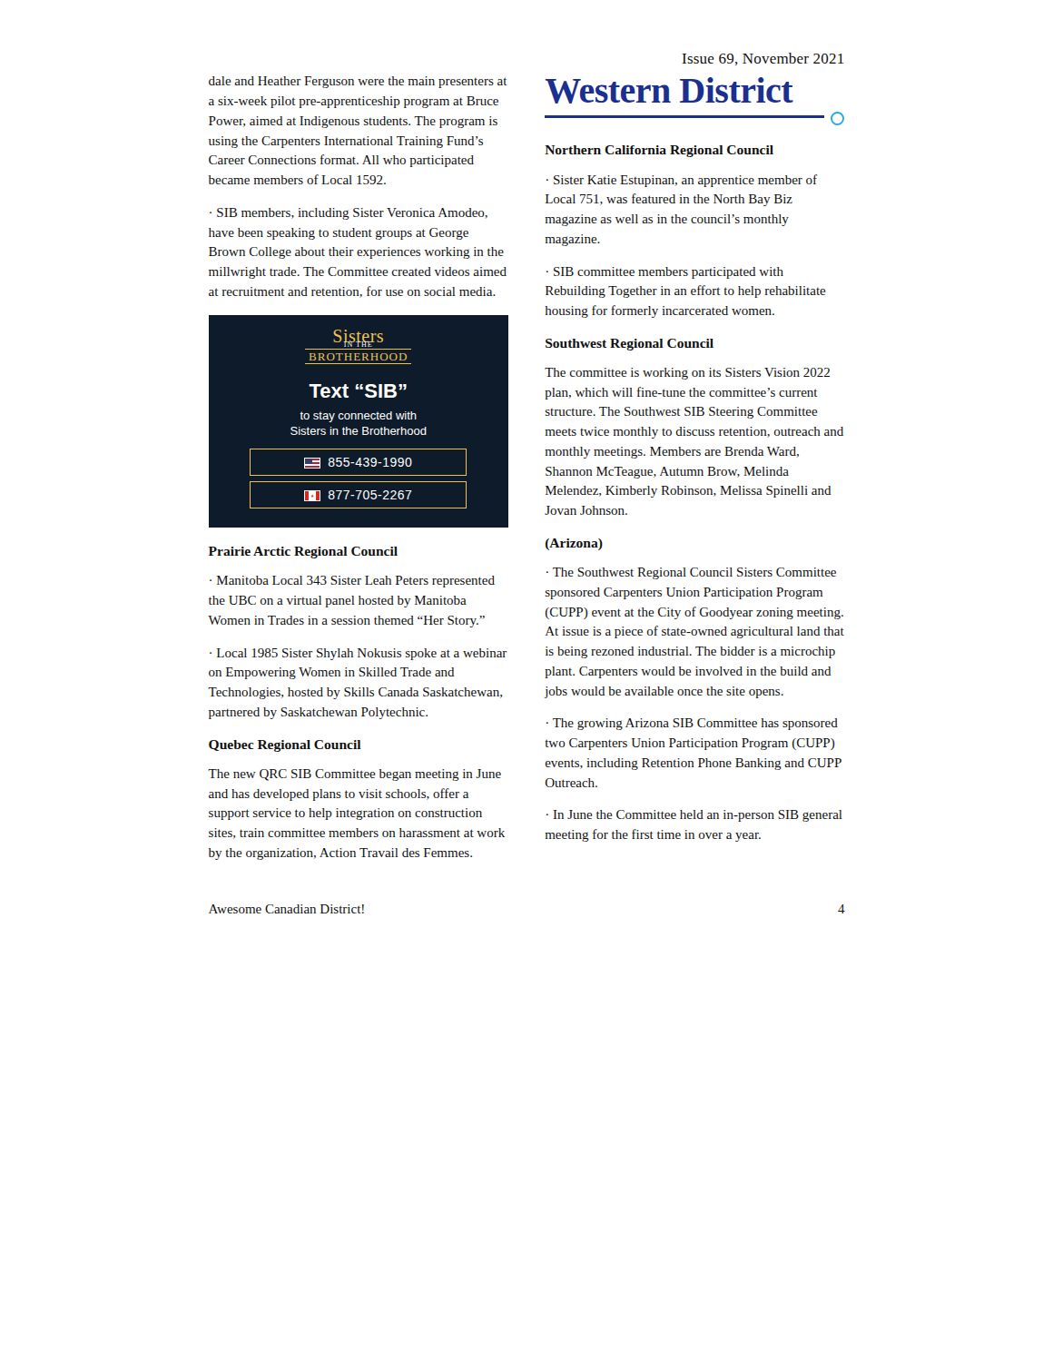Issue 69, November 2021
dale and Heather Ferguson were the main presenters at a six-week pilot pre-apprenticeship program at Bruce Power, aimed at Indigenous students. The program is using the Carpenters International Training Fund’s Career Connections format. All who participated became members of Local 1592.
· SIB members, including Sister Veronica Amodeo, have been speaking to student groups at George Brown College about their experiences working in the millwright trade. The Committee created videos aimed at recruitment and retention, for use on social media.
Sisters IN THE BROTHERHOOD
Text “SIB”
to stay connected with
Sisters in the Brotherhood
855-439-1990
877-705-2267
Prairie Arctic Regional Council
· Manitoba Local 343 Sister Leah Peters represented the UBC on a virtual panel hosted by Manitoba Women in Trades in a session themed “Her Story.”
· Local 1985 Sister Shylah Nokusis spoke at a webinar on Empowering Women in Skilled Trade and Technologies, hosted by Skills Canada Saskatchewan, partnered by Saskatchewan Polytechnic.
Quebec Regional Council
The new QRC SIB Committee began meeting in June and has developed plans to visit schools, offer a support service to help integration on construction sites, train committee members on harassment at work by the organization, Action Travail des Femmes.
Western District
Northern California Regional Council
· Sister Katie Estupinan, an apprentice member of Local 751, was featured in the North Bay Biz magazine as well as in the council’s monthly magazine.
· SIB committee members participated with Rebuilding Together in an effort to help rehabilitate housing for formerly incarcerated women.
Southwest Regional Council
The committee is working on its Sisters Vision 2022 plan, which will fine-tune the committee’s current structure. The Southwest SIB Steering Committee meets twice monthly to discuss retention, outreach and monthly meetings. Members are Brenda Ward, Shannon McTeague, Autumn Brow, Melinda Melendez, Kimberly Robinson, Melissa Spinelli and Jovan Johnson.
(Arizona)
· The Southwest Regional Council Sisters Committee sponsored Carpenters Union Participation Program (CUPP) event at the City of Goodyear zoning meeting. At issue is a piece of state-owned agricultural land that is being rezoned industrial. The bidder is a microchip plant. Carpenters would be involved in the build and jobs would be available once the site opens.
· The growing Arizona SIB Committee has sponsored two Carpenters Union Participation Program (CUPP) events, including Retention Phone Banking and CUPP Outreach.
· In June the Committee held an in-person SIB general meeting for the first time in over a year.
Awesome Canadian District!
4